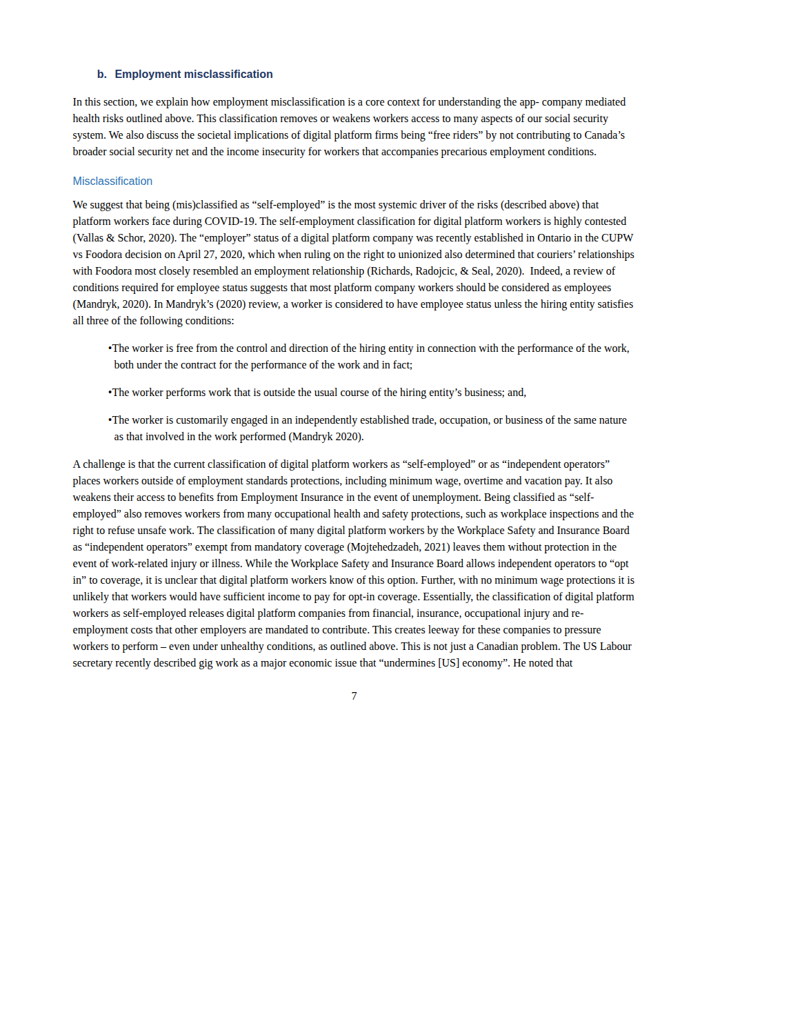b. Employment misclassification
In this section, we explain how employment misclassification is a core context for understanding the app- company mediated health risks outlined above. This classification removes or weakens workers access to many aspects of our social security system. We also discuss the societal implications of digital platform firms being “free riders” by not contributing to Canada’s broader social security net and the income insecurity for workers that accompanies precarious employment conditions.
Misclassification
We suggest that being (mis)classified as “self-employed” is the most systemic driver of the risks (described above) that platform workers face during COVID-19. The self-employment classification for digital platform workers is highly contested (Vallas & Schor, 2020). The “employer” status of a digital platform company was recently established in Ontario in the CUPW vs Foodora decision on April 27, 2020, which when ruling on the right to unionized also determined that couriers’ relationships with Foodora most closely resembled an employment relationship (Richards, Radojcic, & Seal, 2020). Indeed, a review of conditions required for employee status suggests that most platform company workers should be considered as employees (Mandryk, 2020). In Mandryk’s (2020) review, a worker is considered to have employee status unless the hiring entity satisfies all three of the following conditions:
•The worker is free from the control and direction of the hiring entity in connection with the performance of the work, both under the contract for the performance of the work and in fact;
•The worker performs work that is outside the usual course of the hiring entity’s business; and,
•The worker is customarily engaged in an independently established trade, occupation, or business of the same nature as that involved in the work performed (Mandryk 2020).
A challenge is that the current classification of digital platform workers as “self-employed” or as “independent operators” places workers outside of employment standards protections, including minimum wage, overtime and vacation pay. It also weakens their access to benefits from Employment Insurance in the event of unemployment. Being classified as “self-employed” also removes workers from many occupational health and safety protections, such as workplace inspections and the right to refuse unsafe work. The classification of many digital platform workers by the Workplace Safety and Insurance Board as “independent operators” exempt from mandatory coverage (Mojtehedzadeh, 2021) leaves them without protection in the event of work-related injury or illness. While the Workplace Safety and Insurance Board allows independent operators to “opt in” to coverage, it is unclear that digital platform workers know of this option. Further, with no minimum wage protections it is unlikely that workers would have sufficient income to pay for opt-in coverage. Essentially, the classification of digital platform workers as self-employed releases digital platform companies from financial, insurance, occupational injury and re-employment costs that other employers are mandated to contribute. This creates leeway for these companies to pressure workers to perform – even under unhealthy conditions, as outlined above. This is not just a Canadian problem. The US Labour secretary recently described gig work as a major economic issue that “undermines [US] economy”. He noted that
7